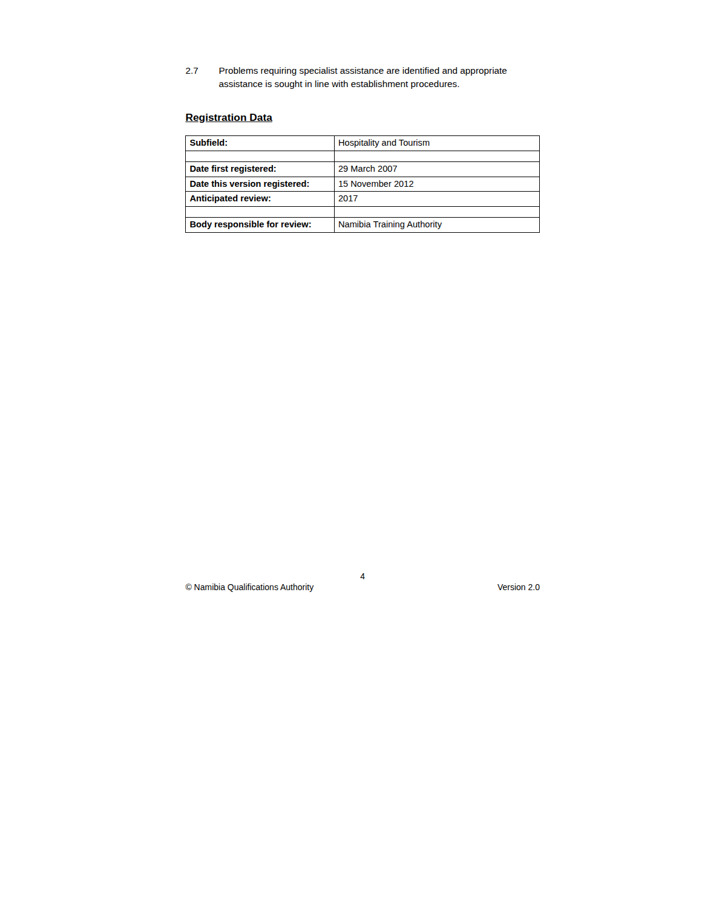2.7
Problems requiring specialist assistance are identified and appropriate assistance is sought in line with establishment procedures.
Registration Data
| Subfield: | Hospitality and Tourism |
| Date first registered: | 29 March 2007 |
| Date this version registered: | 15 November 2012 |
| Anticipated review: | 2017 |
| Body responsible for review: | Namibia Training Authority |
4
© Namibia Qualifications Authority Version 2.0